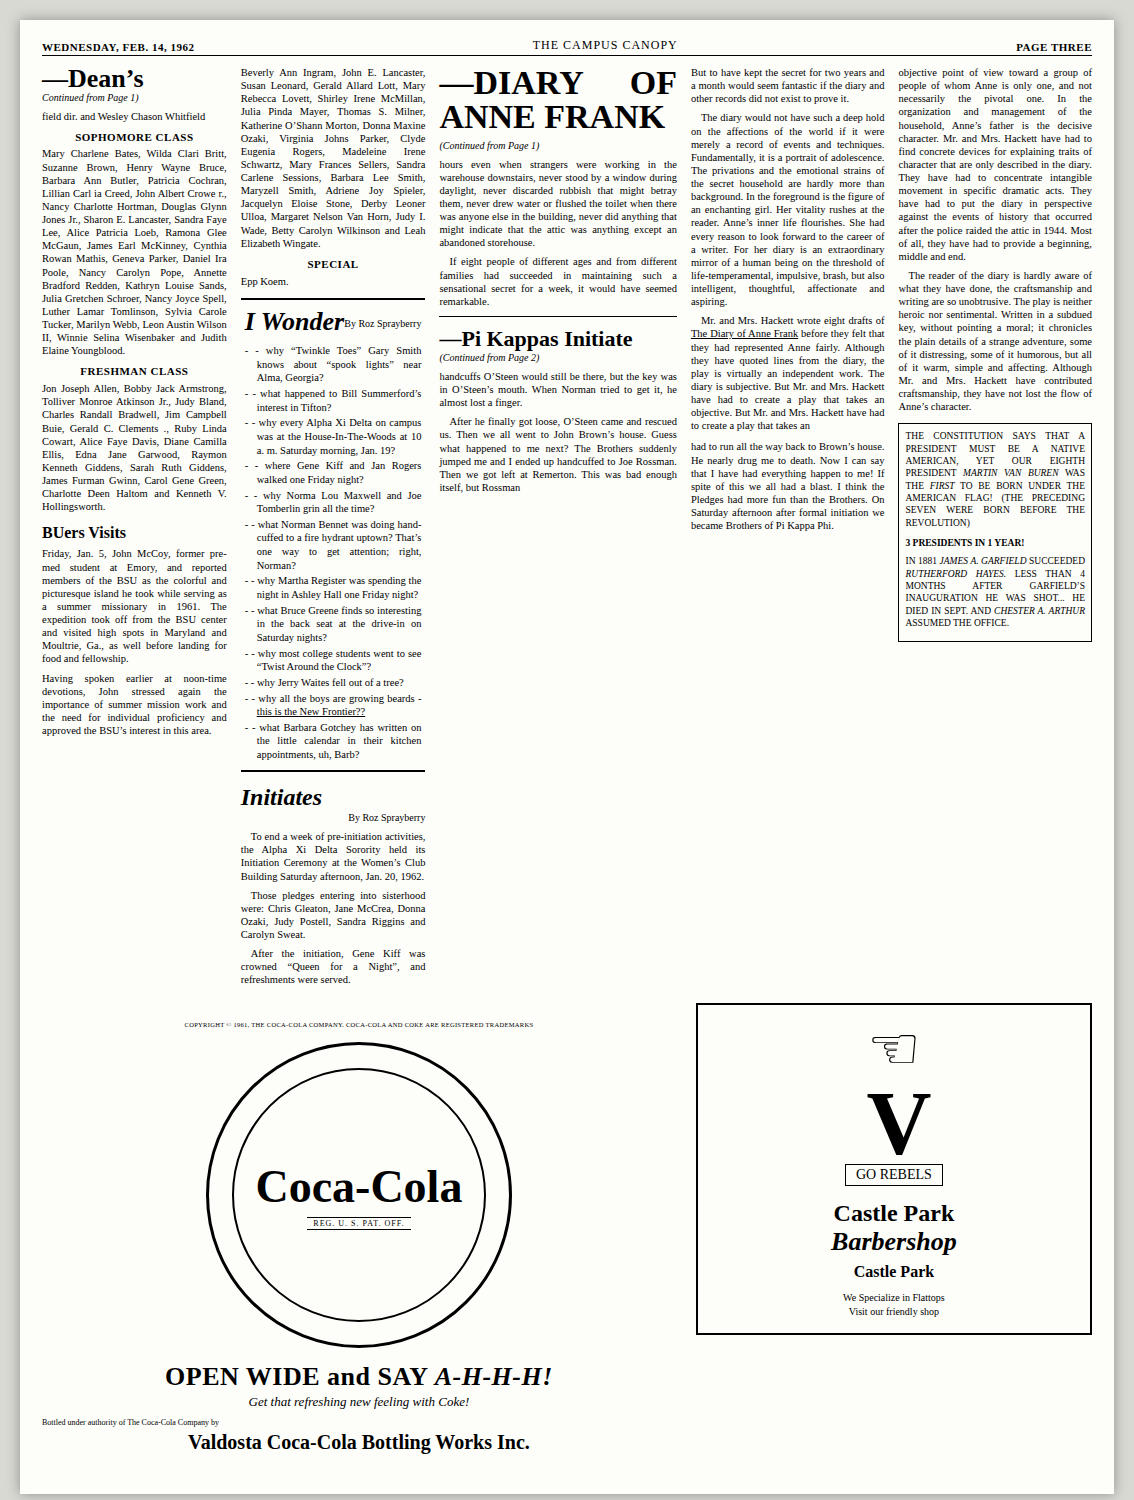WEDNESDAY, FEB. 14, 1962
THE CAMPUS CANOPY
PAGE THREE
—Dean’s
Continued from Page 1)
field dir. and Wesley Chason Whitfield
SOPHOMORE CLASS
Mary Charlene Bates, Wilda Clari Britt, Suzanne Brown, Henry Wayne Bruce, Barbara Ann Butler, Patricia Cochran, Lillian Carl ia Creed, John Albert Crowe r., Nancy Charlotte Hortman, Douglas Glynn Jones Jr., Sharon E. Lancaster, Sandra Faye Lee, Alice Patricia Loeb, Ramona Glee McGaun, James Earl McKinney, Cynthia Rowan Mathis, Geneva Parker, Daniel Ira Poole, Nancy Carolyn Pope, Annette Bradford Redden, Kathryn Louise Sands, Julia Gretchen Schroer, Nancy Joyce Spell, Luther Lamar Tomlinson, Sylvia Carole Tucker, Marilyn Webb, Leon Austin Wilson II, Winnie Selina Wisenbaker and Judith Elaine Youngblood.
FRESHMAN CLASS
Jon Joseph Allen, Bobby Jack Armstrong, Tolliver Monroe Atkinson Jr., Judy Bland, Charles Randall Bradwell, Jim Campbell Buie, Gerald C. Clements ., Ruby Linda Cowart, Alice Faye Davis, Diane Camilla Ellis, Edna Jane Garwood, Raymon Kenneth Giddens, Sarah Ruth Giddens, James Furman Gwinn, Carol Gene Green, Charlotte Deen Haltom and Kenneth V. Hollingsworth.
BUers Visits
Friday, Jan. 5, John McCoy, former pre-med student at Emory, and reported members of the BSU as the colorful and picturesque island he took while serving as a summer missionary in 1961. The expedition took off from the BSU center and visited high spots in Maryland and Moultrie, Ga., as well before landing for food and fellowship.
Having spoken earlier at noon-time devotions, John stressed again the importance of summer mission work and the need for individual proficiency and approved the BSU’s interest in this area.
Beverly Ann Ingram, John E. Lancaster, Susan Leonard, Gerald Allard Lott, Mary Rebecca Lovett, Shirley Irene McMillan, Julia Pinda Mayer, Thomas S. Milner, Katherine O’Shann Morton, Donna Maxine Ozaki, Virginia Johns Parker, Clyde Eugenia Rogers, Madeleine Irene Schwartz, Mary Frances Sellers, Sandra Carlene Sessions, Barbara Lee Smith, Maryzell Smith, Adriene Joy Spieler, Jacquelyn Eloise Stone, Derby Leoner Ulloa, Margaret Nelson Van Horn, Judy I. Wade, Betty Carolyn Wilkinson and Leah Elizabeth Wingate.
SPECIAL
Epp Koem.
I Wonder
By Roz Sprayberry
- - why “Twinkle Toes” Gary Smith knows about “spook lights” near Alma, Georgia?
- - what happened to Bill Summerford’s interest in Tifton?
- - why every Alpha Xi Delta on campus was at the House-In-The-Woods at 10 a. m. Saturday morning, Jan. 19?
- - where Gene Kiff and Jan Rogers walked one Friday night?
- - why Norma Lou Maxwell and Joe Tomberlin grin all the time?
- - what Norman Bennet was doing hand-cuffed to a fire hydrant uptown? That’s one way to get attention; right, Norman?
- - why Martha Register was spending the night in Ashley Hall one Friday night?
- - what Bruce Greene finds so interesting in the back seat at the drive-in on Saturday nights?
- - why most college students went to see “Twist Around the Clock”?
- - why Jerry Waites fell out of a tree?
- - why all the boys are growing beards - this is the New Frontier??
- - what Barbara Gotchey has written on the little calendar in their kitchen appointments, uh, Barb?
Initiates
By Roz Sprayberry
To end a week of pre-initiation activities, the Alpha Xi Delta Sorority held its Initiation Ceremony at the Women’s Club Building Saturday afternoon, Jan. 20, 1962.
Those pledges entering into sisterhood were: Chris Gleaton, Jane McCrea, Donna Ozaki, Judy Postell, Sandra Riggins and Carolyn Sweat.
After the initiation, Gene Kiff was crowned “Queen for a Night”, and refreshments were served.
—DIARY OF ANNE FRANK
(Continued from Page 1)
hours even when strangers were working in the warehouse downstairs, never stood by a window during daylight, never discarded rubbish that might betray them, never drew water or flushed the toilet when there was anyone else in the building, never did anything that might indicate that the attic was anything except an abandoned storehouse.
If eight people of different ages and from different families had succeeded in maintaining such a sensational secret for a week, it would have seemed remarkable.
—Pi Kappas Initiate
(Continued from Page 2)
handcuffs O’Steen would still be there, but the key was in O’Steen’s mouth. When Norman tried to get it, he almost lost a finger.
After he finally got loose, O’Steen came and rescued us. Then we all went to John Brown’s house. Guess what happened to me next? The Brothers suddenly jumped me and I ended up handcuffed to Joe Rossman. Then we got left at Remerton. This was bad enough itself, but Rossman
But to have kept the secret for two years and a month would seem fantastic if the diary and other records did not exist to prove it.
The diary would not have such a deep hold on the affections of the world if it were merely a record of events and techniques. Fundamentally, it is a portrait of adolescence. The privations and the emotional strains of the secret household are hardly more than background. In the foreground is the figure of an enchanting girl. Her vitality rushes at the reader. Anne’s inner life flourishes. She had every reason to look forward to the career of a writer. For her diary is an extraordinary mirror of a human being on the threshold of life-temperamental, impulsive, brash, but also intelligent, thoughtful, affectionate and aspiring.
Mr. and Mrs. Hackett wrote eight drafts of The Diary of Anne Frank before they felt that they had represented Anne fairly. Although they have quoted lines from the diary, the play is virtually an independent work. The diary is subjective. But Mr. and Mrs. Hackett have had to create a play that takes an objective. But Mr. and Mrs. Hackett have had to create a play that takes an
had to run all the way back to Brown’s house. He nearly drug me to death. Now I can say that I have had everything happen to me! If spite of this we all had a blast. I think the Pledges had more fun than the Brothers. On Saturday afternoon after formal initiation we became Brothers of Pi Kappa Phi.
objective point of view toward a group of people of whom Anne is only one, and not necessarily the pivotal one. In the organization and management of the household, Anne’s father is the decisive character. Mr. and Mrs. Hackett have had to find concrete devices for explaining traits of character that are only described in the diary. They have had to concentrate intangible movement in specific dramatic acts. They have had to put the diary in perspective against the events of history that occurred after the police raided the attic in 1944. Most of all, they have had to provide a beginning, middle and end.
The reader of the diary is hardly aware of what they have done, the craftsmanship and writing are so unobtrusive. The play is neither heroic nor sentimental. Written in a subdued key, without pointing a moral; it chronicles the plain details of a strange adventure, some of it distressing, some of it humorous, but all of it warm, simple and affecting. Although Mr. and Mrs. Hackett have contributed craftsmanship, they have not lost the flow of Anne’s character.
THE CONSTITUTION SAYS THAT A PRESIDENT MUST BE A NATIVE AMERICAN, YET OUR EIGHTH PRESIDENT MARTIN VAN BUREN WAS THE FIRST TO BE BORN UNDER THE AMERICAN FLAG! (THE PRECEDING SEVEN WERE BORN BEFORE THE REVOLUTION)
3 PRESIDENTS IN 1 YEAR!
IN 1881 JAMES A. GARFIELD SUCCEEDED RUTHERFORD HAYES. LESS THAN 4 MONTHS AFTER GARFIELD’S INAUGURATION HE WAS SHOT... HE DIED IN SEPT. AND CHESTER A. ARTHUR ASSUMED THE OFFICE.
COPYRIGHT © 1961, THE COCA-COLA COMPANY. COCA-COLA AND COKE ARE REGISTERED TRADEMARKS
Coca-Cola
REG. U. S. PAT. OFF.
OPEN WIDE and SAY A-H-H-H!
Get that refreshing new feeling with Coke!
Bottled under authority of The Coca-Cola Company by
Valdosta Coca-Cola Bottling Works Inc.
☜
V
GO REBELS
Castle Park
Barbershop
Castle Park
We Specialize in Flattops
Visit our friendly shop